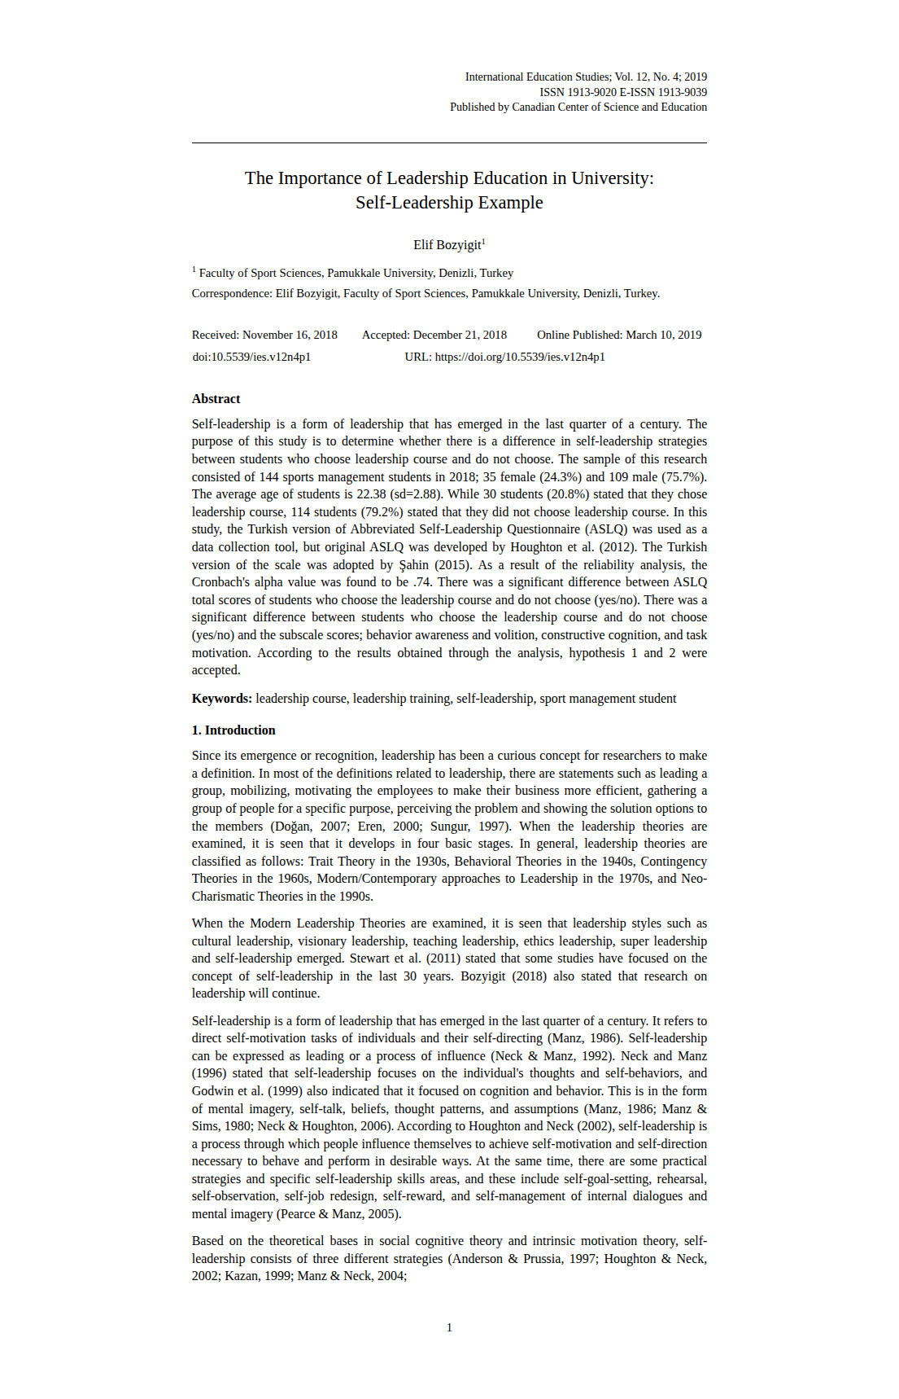International Education Studies; Vol. 12, No. 4; 2019
ISSN 1913-9020 E-ISSN 1913-9039
Published by Canadian Center of Science and Education
The Importance of Leadership Education in University:
Self-Leadership Example
Elif Bozyigit1
1 Faculty of Sport Sciences, Pamukkale University, Denizli, Turkey
Correspondence: Elif Bozyigit, Faculty of Sport Sciences, Pamukkale University, Denizli, Turkey.
| Received: November 16, 2018 | Accepted: December 21, 2018 | Online Published: March 10, 2019 |
| doi:10.5539/ies.v12n4p1 | URL: https://doi.org/10.5539/ies.v12n4p1 |
Abstract
Self-leadership is a form of leadership that has emerged in the last quarter of a century. The purpose of this study is to determine whether there is a difference in self-leadership strategies between students who choose leadership course and do not choose. The sample of this research consisted of 144 sports management students in 2018; 35 female (24.3%) and 109 male (75.7%). The average age of students is 22.38 (sd=2.88). While 30 students (20.8%) stated that they chose leadership course, 114 students (79.2%) stated that they did not choose leadership course. In this study, the Turkish version of Abbreviated Self-Leadership Questionnaire (ASLQ) was used as a data collection tool, but original ASLQ was developed by Houghton et al. (2012). The Turkish version of the scale was adopted by Şahin (2015). As a result of the reliability analysis, the Cronbach's alpha value was found to be .74. There was a significant difference between ASLQ total scores of students who choose the leadership course and do not choose (yes/no). There was a significant difference between students who choose the leadership course and do not choose (yes/no) and the subscale scores; behavior awareness and volition, constructive cognition, and task motivation. According to the results obtained through the analysis, hypothesis 1 and 2 were accepted.
Keywords: leadership course, leadership training, self-leadership, sport management student
1. Introduction
Since its emergence or recognition, leadership has been a curious concept for researchers to make a definition. In most of the definitions related to leadership, there are statements such as leading a group, mobilizing, motivating the employees to make their business more efficient, gathering a group of people for a specific purpose, perceiving the problem and showing the solution options to the members (Doğan, 2007; Eren, 2000; Sungur, 1997). When the leadership theories are examined, it is seen that it develops in four basic stages. In general, leadership theories are classified as follows: Trait Theory in the 1930s, Behavioral Theories in the 1940s, Contingency Theories in the 1960s, Modern/Contemporary approaches to Leadership in the 1970s, and Neo-Charismatic Theories in the 1990s.
When the Modern Leadership Theories are examined, it is seen that leadership styles such as cultural leadership, visionary leadership, teaching leadership, ethics leadership, super leadership and self-leadership emerged. Stewart et al. (2011) stated that some studies have focused on the concept of self-leadership in the last 30 years. Bozyigit (2018) also stated that research on leadership will continue.
Self-leadership is a form of leadership that has emerged in the last quarter of a century. It refers to direct self-motivation tasks of individuals and their self-directing (Manz, 1986). Self-leadership can be expressed as leading or a process of influence (Neck & Manz, 1992). Neck and Manz (1996) stated that self-leadership focuses on the individual's thoughts and self-behaviors, and Godwin et al. (1999) also indicated that it focused on cognition and behavior. This is in the form of mental imagery, self-talk, beliefs, thought patterns, and assumptions (Manz, 1986; Manz & Sims, 1980; Neck & Houghton, 2006). According to Houghton and Neck (2002), self-leadership is a process through which people influence themselves to achieve self-motivation and self-direction necessary to behave and perform in desirable ways. At the same time, there are some practical strategies and specific self-leadership skills areas, and these include self-goal-setting, rehearsal, self-observation, self-job redesign, self-reward, and self-management of internal dialogues and mental imagery (Pearce & Manz, 2005).
Based on the theoretical bases in social cognitive theory and intrinsic motivation theory, self-leadership consists of three different strategies (Anderson & Prussia, 1997; Houghton & Neck, 2002; Kazan, 1999; Manz & Neck, 2004;
1